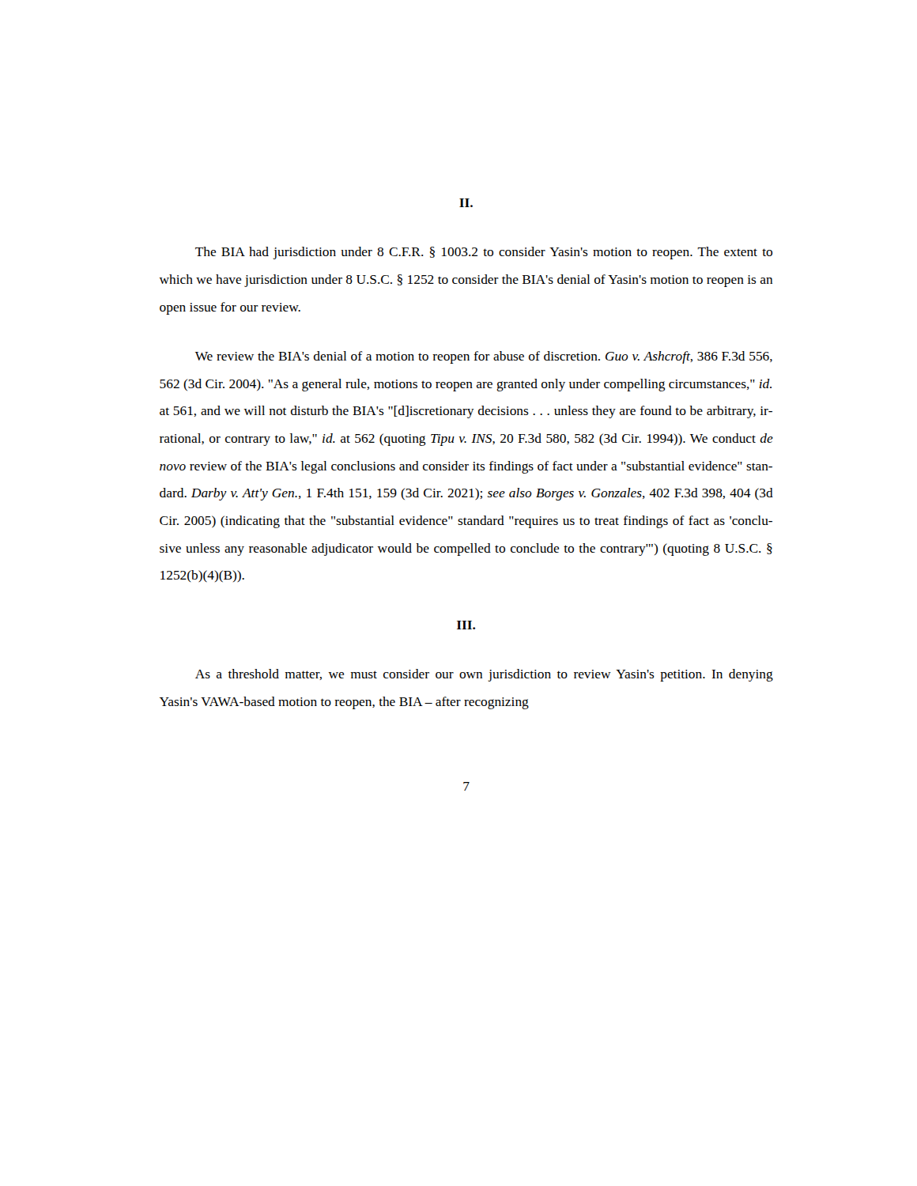II.
The BIA had jurisdiction under 8 C.F.R. § 1003.2 to consider Yasin's motion to reopen. The extent to which we have jurisdiction under 8 U.S.C. § 1252 to consider the BIA's denial of Yasin's motion to reopen is an open issue for our review.
We review the BIA's denial of a motion to reopen for abuse of discretion. Guo v. Ashcroft, 386 F.3d 556, 562 (3d Cir. 2004). "As a general rule, motions to reopen are granted only under compelling circumstances," id. at 561, and we will not disturb the BIA's "[d]iscretionary decisions . . . unless they are found to be arbitrary, irrational, or contrary to law," id. at 562 (quoting Tipu v. INS, 20 F.3d 580, 582 (3d Cir. 1994)). We conduct de novo review of the BIA's legal conclusions and consider its findings of fact under a "substantial evidence" standard. Darby v. Att'y Gen., 1 F.4th 151, 159 (3d Cir. 2021); see also Borges v. Gonzales, 402 F.3d 398, 404 (3d Cir. 2005) (indicating that the "substantial evidence" standard "requires us to treat findings of fact as 'conclusive unless any reasonable adjudicator would be compelled to conclude to the contrary'") (quoting 8 U.S.C. § 1252(b)(4)(B)).
III.
As a threshold matter, we must consider our own jurisdiction to review Yasin's petition. In denying Yasin's VAWA-based motion to reopen, the BIA – after recognizing
7